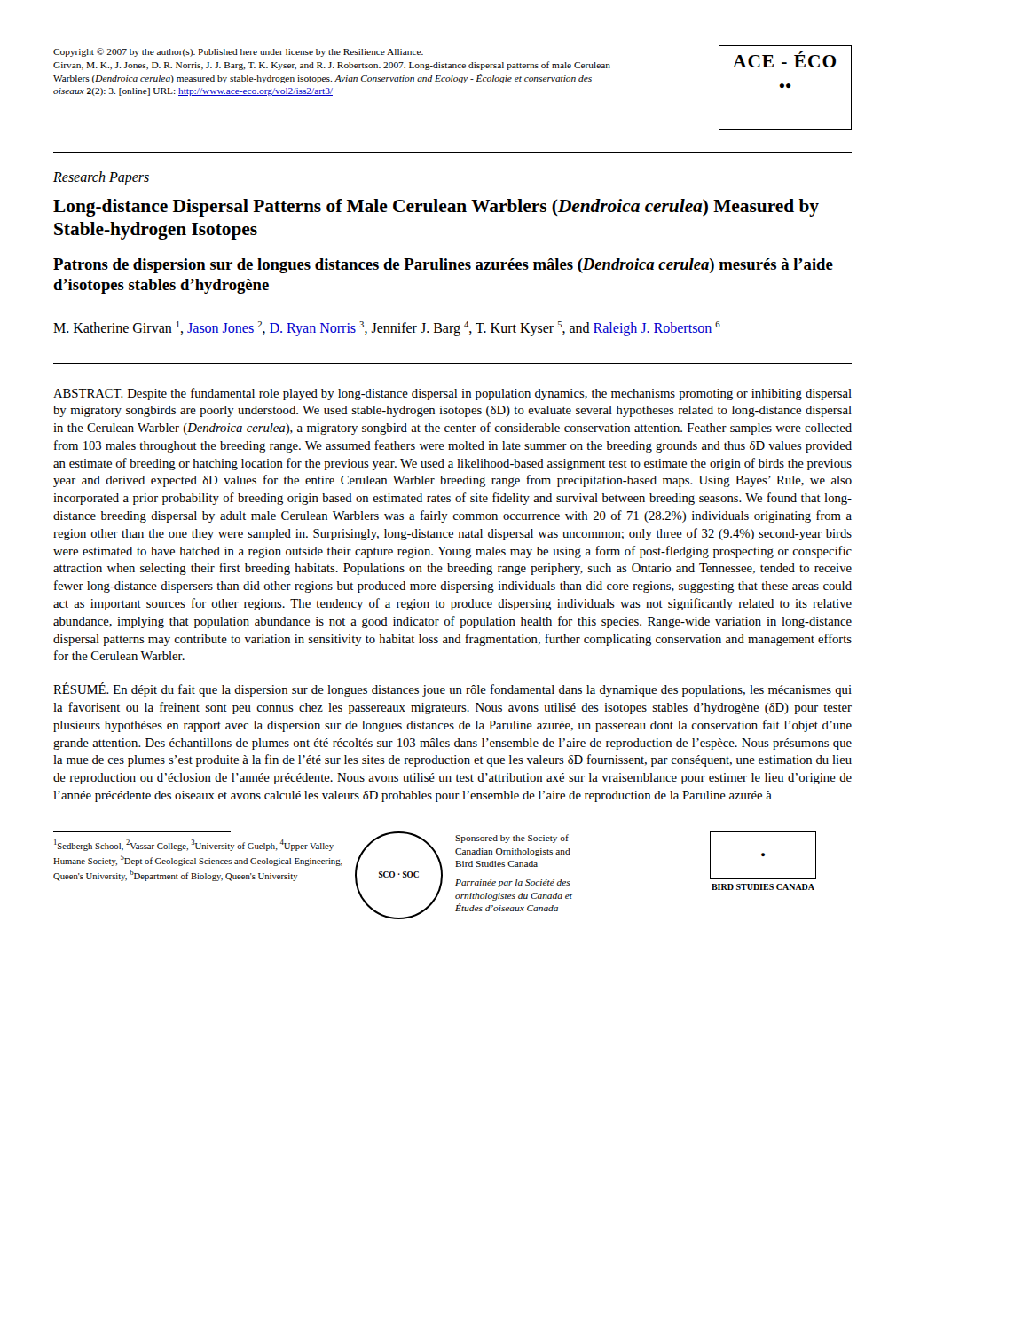ACE - ÉCO ●●
Copyright © 2007 by the author(s). Published here under license by the Resilience Alliance.
Girvan, M. K., J. Jones, D. R. Norris, J. J. Barg, T. K. Kyser, and R. J. Robertson. 2007. Long-distance dispersal patterns of male Cerulean Warblers (Dendroica cerulea) measured by stable-hydrogen isotopes. Avian Conservation and Ecology - Écologie et conservation des oiseaux 2(2): 3. [online] URL: http://www.ace-eco.org/vol2/iss2/art3/
Research Papers
Long-distance Dispersal Patterns of Male Cerulean Warblers (Dendroica cerulea) Measured by Stable-hydrogen Isotopes
Patrons de dispersion sur de longues distances de Parulines azurées mâles (Dendroica cerulea) mesurés à l’aide d’isotopes stables d’hydrogène
M. Katherine Girvan 1, Jason Jones 2, D. Ryan Norris 3, Jennifer J. Barg 4, T. Kurt Kyser 5, and Raleigh J. Robertson 6
ABSTRACT. Despite the fundamental role played by long-distance dispersal in population dynamics, the mechanisms promoting or inhibiting dispersal by migratory songbirds are poorly understood. We used stable-hydrogen isotopes (δD) to evaluate several hypotheses related to long-distance dispersal in the Cerulean Warbler (Dendroica cerulea), a migratory songbird at the center of considerable conservation attention. Feather samples were collected from 103 males throughout the breeding range. We assumed feathers were molted in late summer on the breeding grounds and thus δD values provided an estimate of breeding or hatching location for the previous year. We used a likelihood-based assignment test to estimate the origin of birds the previous year and derived expected δD values for the entire Cerulean Warbler breeding range from precipitation-based maps. Using Bayes’ Rule, we also incorporated a prior probability of breeding origin based on estimated rates of site fidelity and survival between breeding seasons. We found that long-distance breeding dispersal by adult male Cerulean Warblers was a fairly common occurrence with 20 of 71 (28.2%) individuals originating from a region other than the one they were sampled in. Surprisingly, long-distance natal dispersal was uncommon; only three of 32 (9.4%) second-year birds were estimated to have hatched in a region outside their capture region. Young males may be using a form of post-fledging prospecting or conspecific attraction when selecting their first breeding habitats. Populations on the breeding range periphery, such as Ontario and Tennessee, tended to receive fewer long-distance dispersers than did other regions but produced more dispersing individuals than did core regions, suggesting that these areas could act as important sources for other regions. The tendency of a region to produce dispersing individuals was not significantly related to its relative abundance, implying that population abundance is not a good indicator of population health for this species. Range-wide variation in long-distance dispersal patterns may contribute to variation in sensitivity to habitat loss and fragmentation, further complicating conservation and management efforts for the Cerulean Warbler.
RÉSUMÉ. En dépit du fait que la dispersion sur de longues distances joue un rôle fondamental dans la dynamique des populations, les mécanismes qui la favorisent ou la freinent sont peu connus chez les passereaux migrateurs. Nous avons utilisé des isotopes stables d’hydrogène (δD) pour tester plusieurs hypothèses en rapport avec la dispersion sur de longues distances de la Paruline azurée, un passereau dont la conservation fait l’objet d’une grande attention. Des échantillons de plumes ont été récoltés sur 103 mâles dans l’ensemble de l’aire de reproduction de l’espèce. Nous présumons que la mue de ces plumes s’est produite à la fin de l’été sur les sites de reproduction et que les valeurs δD fournissent, par conséquent, une estimation du lieu de reproduction ou d’éclosion de l’année précédente. Nous avons utilisé un test d’attribution axé sur la vraisemblance pour estimer le lieu d’origine de l’année précédente des oiseaux et avons calculé les valeurs δD probables pour l’ensemble de l’aire de reproduction de la Paruline azurée à
1Sedbergh School, 2Vassar College, 3University of Guelph, 4Upper Valley Humane Society, 5Dept of Geological Sciences and Geological Engineering, Queen's University, 6Department of Biology, Queen's University
SCO · SOC
Sponsored by the Society of
Canadian Ornithologists and
Bird Studies Canada Parrainée par la Société des
ornithologistes du Canada et
Études d’oiseaux Canada
●
BIRD STUDIES CANADA